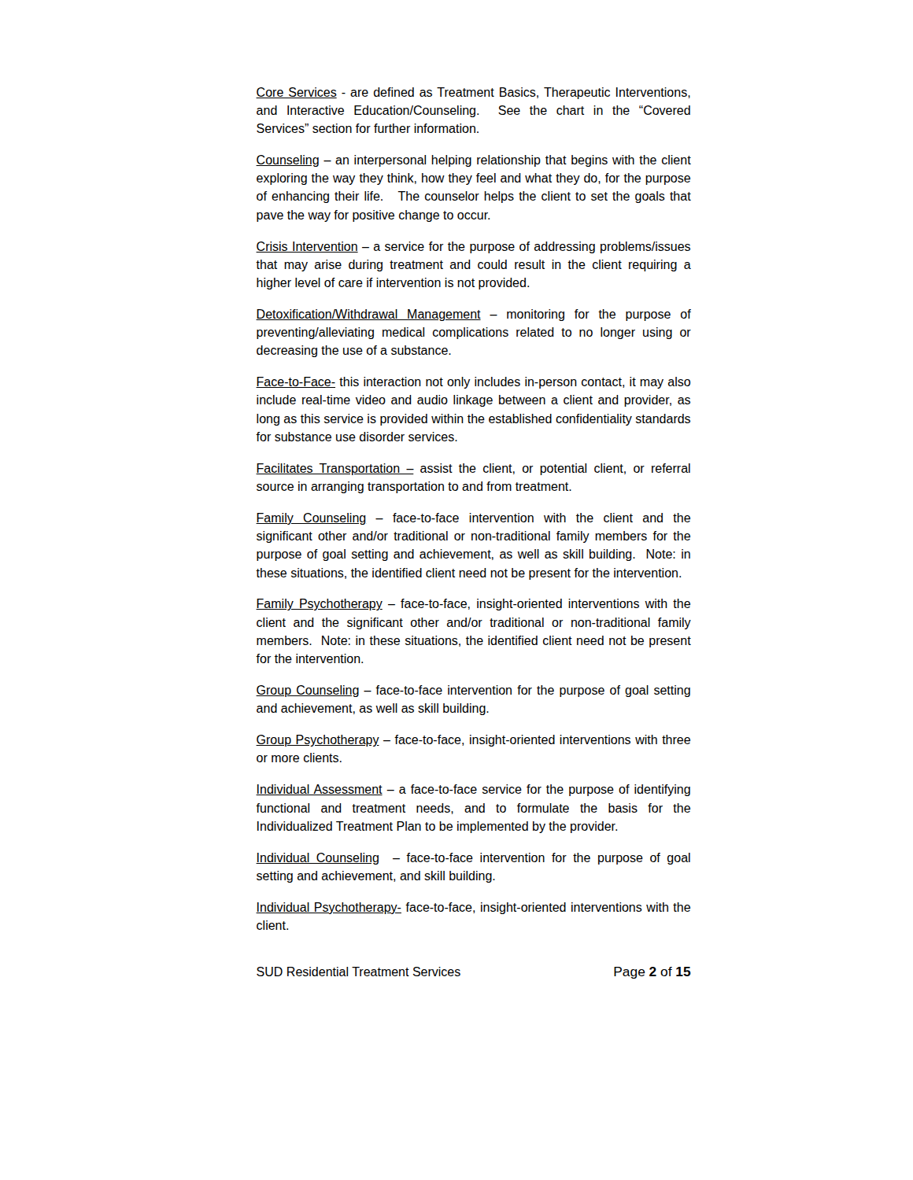Core Services - are defined as Treatment Basics, Therapeutic Interventions, and Interactive Education/Counseling. See the chart in the “Covered Services” section for further information.
Counseling – an interpersonal helping relationship that begins with the client exploring the way they think, how they feel and what they do, for the purpose of enhancing their life. The counselor helps the client to set the goals that pave the way for positive change to occur.
Crisis Intervention – a service for the purpose of addressing problems/issues that may arise during treatment and could result in the client requiring a higher level of care if intervention is not provided.
Detoxification/Withdrawal Management – monitoring for the purpose of preventing/alleviating medical complications related to no longer using or decreasing the use of a substance.
Face-to-Face- this interaction not only includes in-person contact, it may also include real-time video and audio linkage between a client and provider, as long as this service is provided within the established confidentiality standards for substance use disorder services.
Facilitates Transportation – assist the client, or potential client, or referral source in arranging transportation to and from treatment.
Family Counseling – face-to-face intervention with the client and the significant other and/or traditional or non-traditional family members for the purpose of goal setting and achievement, as well as skill building. Note: in these situations, the identified client need not be present for the intervention.
Family Psychotherapy – face-to-face, insight-oriented interventions with the client and the significant other and/or traditional or non-traditional family members. Note: in these situations, the identified client need not be present for the intervention.
Group Counseling – face-to-face intervention for the purpose of goal setting and achievement, as well as skill building.
Group Psychotherapy – face-to-face, insight-oriented interventions with three or more clients.
Individual Assessment – a face-to-face service for the purpose of identifying functional and treatment needs, and to formulate the basis for the Individualized Treatment Plan to be implemented by the provider.
Individual Counseling – face-to-face intervention for the purpose of goal setting and achievement, and skill building.
Individual Psychotherapy- face-to-face, insight-oriented interventions with the client.
SUD Residential Treatment Services
Page 2 of 15